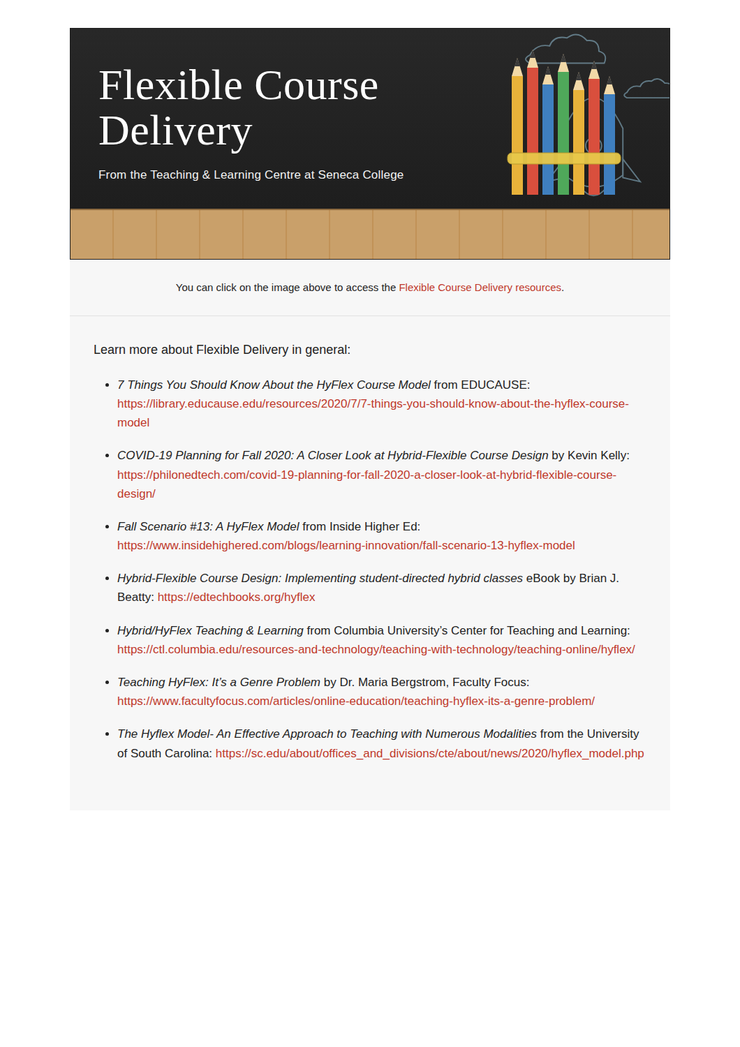Flexible Course
Delivery
From the Teaching & Learning Centre at Seneca College
You can click on the image above to access the Flexible Course Delivery resources.
Learn more about Flexible Delivery in general:
7 Things You Should Know About the HyFlex Course Model from EDUCAUSE: https://library.educause.edu/resources/2020/7/7-things-you-should-know-about-the-hyflex-course-model
COVID-19 Planning for Fall 2020: A Closer Look at Hybrid-Flexible Course Design by Kevin Kelly: https://philonedtech.com/covid-19-planning-for-fall-2020-a-closer-look-at-hybrid-flexible-course-design/
Fall Scenario #13: A HyFlex Model from Inside Higher Ed: https://www.insidehighered.com/blogs/learning-innovation/fall-scenario-13-hyflex-model
Hybrid-Flexible Course Design: Implementing student-directed hybrid classes eBook by Brian J. Beatty: https://edtechbooks.org/hyflex
Hybrid/HyFlex Teaching & Learning from Columbia University’s Center for Teaching and Learning: https://ctl.columbia.edu/resources-and-technology/teaching-with-technology/teaching-online/hyflex/
Teaching HyFlex: It’s a Genre Problem by Dr. Maria Bergstrom, Faculty Focus: https://www.facultyfocus.com/articles/online-education/teaching-hyflex-its-a-genre-problem/
The Hyflex Model- An Effective Approach to Teaching with Numerous Modalities from the University of South Carolina: https://sc.edu/about/offices_and_divisions/cte/about/news/2020/hyflex_model.php